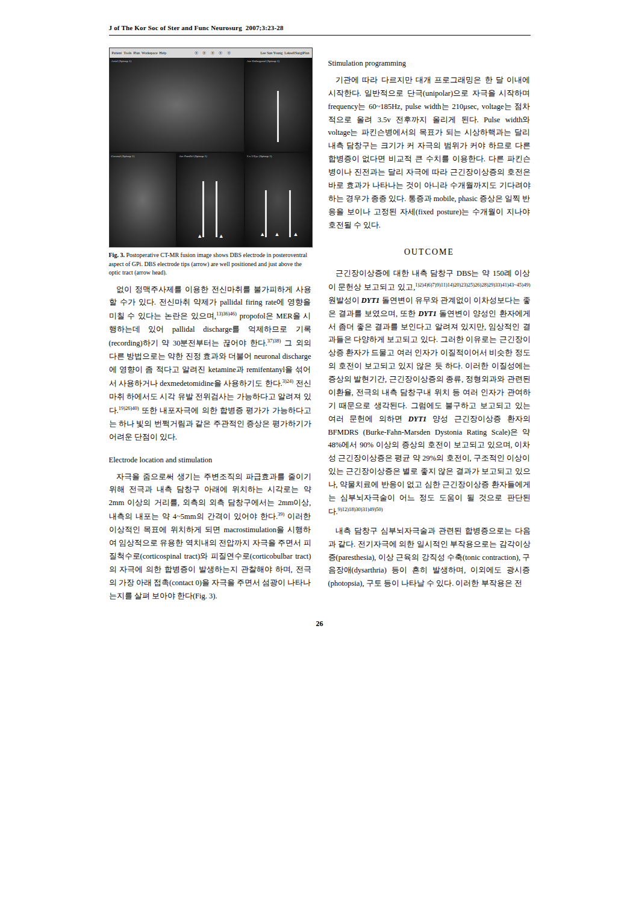J of The Kor Soc of Ster and Func Neurosurg 2007;3:23-28
Patient Tools Plan Workspace Help ☉ ☉ ☉ ☉ ☉ Lee Sun Young LeksellSurgiPlan
Axial (Spinup 1)
Arc Orthogonal (Spinup 1)
Coronal (Spinup 1)
Arc Parallel (Spinup 1)
▲ ▲
3 x 3 Eye (Spinup 1)
▲ ▲ ▲
Fig. 3. Postoperative CT-MR fusion image shows DBS electrode in posteroventral aspect of GPi. DBS electrode tips (arrow) are well positioned and just above the optic tract (arrow head).
없이 정맥주사제를 이용한 전신마취를 불가피하게 사용할 수가 있다. 전신마취 약제가 pallidal firing rate에 영향을 미칠 수 있다는 논란은 있으며,13)36)46) propofol은 MER을 시행하는데 있어 pallidal discharge를 억제하므로 기록(recording)하기 약 30분전부터는 끊어야 한다.37)38) 그 외의 다른 방법으로는 약한 진정 효과와 더불어 neuronal discharge에 영향이 좀 적다고 알려진 ketamine과 remifentanyl을 섞어서 사용하거나 dexmedetomidine을 사용하기도 한다.3)24) 전신마취 하에서도 시각 유발 전위검사는 가능하다고 알려져 있다.19)26)40) 또한 내포자극에 의한 합병증 평가가 가능하다고는 하나 빛의 번쩍거림과 같은 주관적인 증상은 평가하기가 어려운 단점이 있다.
Electrode location and stimulation
자극을 줌으로써 생기는 주변조직의 파급효과를 줄이기 위해 전극과 내측 담창구 아래에 위치하는 시각로는 약 2mm 이상의 거리를, 외측의 외측 담창구에서는 2mm이상, 내측의 내포는 약 4~5mm의 간격이 있어야 한다.39) 이러한 이상적인 목표에 위치하게 되면 macrostimulation을 시행하여 임상적으로 유용한 역치내의 전압까지 자극을 주면서 피질척수로(corticospinal tract)와 피질연수로(corticobulbar tract)의 자극에 의한 합병증이 발생하는지 관찰해야 하며, 전극의 가장 아래 접촉(contact 0)을 자극을 주면서 섬광이 나타나는지를 살펴 보아야 한다(Fig. 3).
Stimulation programming
기관에 따라 다르지만 대개 프로그래밍은 한 달 이내에 시작한다. 일반적으로 단극(unipolar)으로 자극을 시작하며 frequency는 60~185Hz, pulse width는 210μsec, voltage는 점차적으로 올려 3.5v 전후까지 올리게 된다. Pulse width와 voltage는 파킨슨병에서의 목표가 되는 시상하핵과는 달리 내측 담창구는 크기가 커 자극의 범위가 커야 하므로 다른 합병증이 없다면 비교적 큰 수치를 이용한다. 다른 파킨슨병이나 진전과는 달리 자극에 따라 근긴장이상증의 호전은 바로 효과가 나타나는 것이 아니라 수개월까지도 기다려야 하는 경우가 종종 있다. 통증과 mobile, phasic 증상은 일찍 반응을 보이나 고정된 자세(fixed posture)는 수개월이 지나야 호전될 수 있다.
OUTCOME
근긴장이상증에 대한 내측 담창구 DBS는 약 150례 이상이 문헌상 보고되고 있고,1)2)4)6)7)9)11)14)20)23)25)26)28)29)33)41)43~45)49) 원발성이 DYT1 돌연변이 유무와 관계없이 이차성보다는 좋은 결과를 보였으며, 또한 DYT1 돌연변이 양성인 환자에게서 좀더 좋은 결과를 보인다고 알려져 있지만, 임상적인 결과들은 다양하게 보고되고 있다. 그러한 이유로는 근긴장이상증 환자가 드물고 여러 인자가 이질적이어서 비슷한 정도의 호전이 보고되고 있지 않은 듯 하다. 이러한 이질성에는 증상의 발현기간, 근긴장이상증의 종류, 정형외과와 관련된 이환율, 전극의 내측 담창구내 위치 등 여러 인자가 관여하기 때문으로 생각된다. 그럼에도 불구하고 보고되고 있는 여러 문헌에 의하면 DYT1 양성 근긴장이상증 환자의 BFMDRS (Burke-Fahn-Marsden Dystonia Rating Scale)은 약 48%에서 90% 이상의 증상의 호전이 보고되고 있으며, 이차성 근긴장이상증은 평균 약 29%의 호전이, 구조적인 이상이 있는 근긴장이상증은 별로 좋지 않은 결과가 보고되고 있으나, 약물치료에 반응이 없고 심한 근긴장이상증 환자들에게는 심부뇌자극술이 어느 정도 도움이 될 것으로 판단된다.9)12)18)30)31)49)50)
내측 담창구 심부뇌자극술과 관련된 합병증으로는 다음과 같다. 전기자극에 의한 일시적인 부작용으로는 감각이상증(paresthesia), 이상 근육의 강직성 수축(tonic contraction), 구음장애(dysarthria) 등이 흔히 발생하며, 이외에도 광시증(photopsia), 구토 등이 나타날 수 있다. 이러한 부작용은 전
26